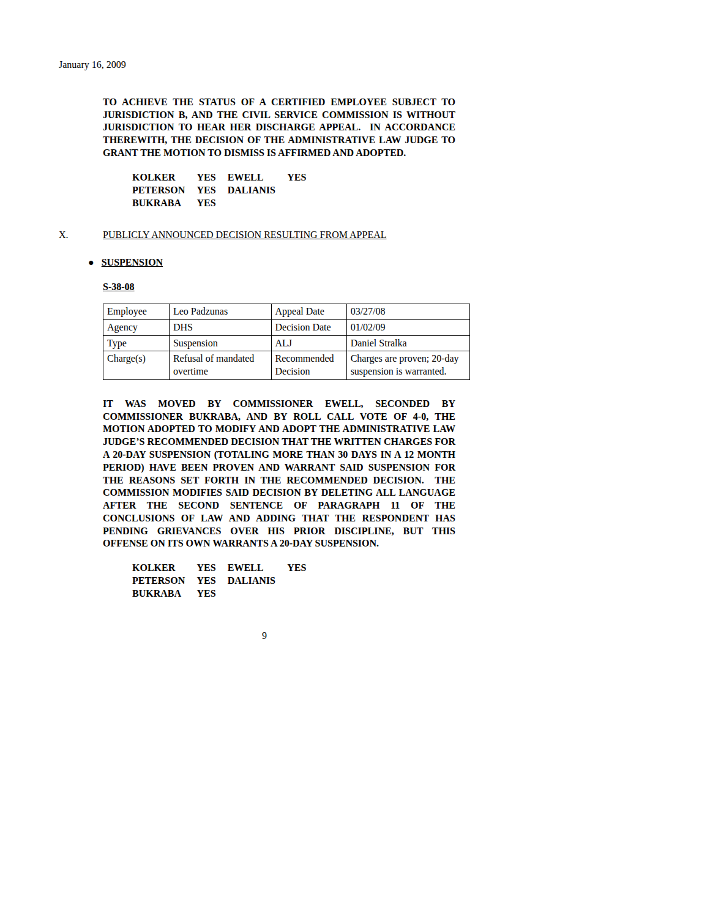January 16, 2009
TO ACHIEVE THE STATUS OF A CERTIFIED EMPLOYEE SUBJECT TO JURISDICTION B, AND THE CIVIL SERVICE COMMISSION IS WITHOUT JURISDICTION TO HEAR HER DISCHARGE APPEAL. IN ACCORDANCE THEREWITH, THE DECISION OF THE ADMINISTRATIVE LAW JUDGE TO GRANT THE MOTION TO DISMISS IS AFFIRMED AND ADOPTED.
| KOLKER | YES | EWELL | YES |
| PETERSON | YES | DALIANIS | |
| BUKRABA | YES | | |
X. PUBLICLY ANNOUNCED DECISION RESULTING FROM APPEAL
● SUSPENSION
S-38-08
| Employee | Leo Padzunas | Appeal Date | 03/27/08 |
| Agency | DHS | Decision Date | 01/02/09 |
| Type | Suspension | ALJ | Daniel Stralka |
| Charge(s) | Refusal of mandated overtime | Recommended Decision | Charges are proven; 20-day suspension is warranted. |
IT WAS MOVED BY COMMISSIONER EWELL, SECONDED BY COMMISSIONER BUKRABA, AND BY ROLL CALL VOTE OF 4-0, THE MOTION ADOPTED TO MODIFY AND ADOPT THE ADMINISTRATIVE LAW JUDGE’S RECOMMENDED DECISION THAT THE WRITTEN CHARGES FOR A 20-DAY SUSPENSION (TOTALING MORE THAN 30 DAYS IN A 12 MONTH PERIOD) HAVE BEEN PROVEN AND WARRANT SAID SUSPENSION FOR THE REASONS SET FORTH IN THE RECOMMENDED DECISION. THE COMMISSION MODIFIES SAID DECISION BY DELETING ALL LANGUAGE AFTER THE SECOND SENTENCE OF PARAGRAPH 11 OF THE CONCLUSIONS OF LAW AND ADDING THAT THE RESPONDENT HAS PENDING GRIEVANCES OVER HIS PRIOR DISCIPLINE, BUT THIS OFFENSE ON ITS OWN WARRANTS A 20-DAY SUSPENSION.
| KOLKER | YES | EWELL | YES |
| PETERSON | YES | DALIANIS | |
| BUKRABA | YES | | |
9